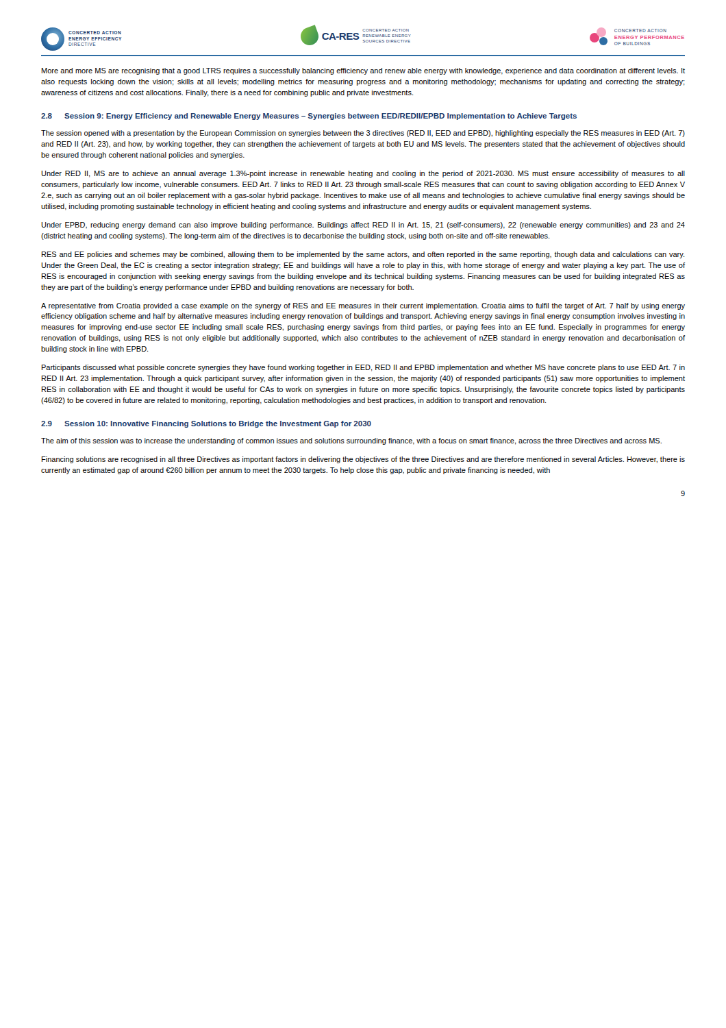Concerted Action
Energy Efficiency
Directive
CA-RES
Concerted Action
Renewable Energy
Sources Directive
Concerted Action
Energy Performance
of Buildings
More and more MS are recognising that a good LTRS requires a successfully balancing efficiency and renew able energy with knowledge, experience and data coordination at different levels. It also requests locking down the vision; skills at all levels; modelling metrics for measuring progress and a monitoring methodology; mechanisms for updating and correcting the strategy; awareness of citizens and cost allocations. Finally, there is a need for combining public and private investments.
2.8 Session 9: Energy Efficiency and Renewable Energy Measures – Synergies between EED/REDII/EPBD Implementation to Achieve Targets
The session opened with a presentation by the European Commission on synergies between the 3 directives (RED II, EED and EPBD), highlighting especially the RES measures in EED (Art. 7) and RED II (Art. 23), and how, by working together, they can strengthen the achievement of targets at both EU and MS levels. The presenters stated that the achievement of objectives should be ensured through coherent national policies and synergies.
Under RED II, MS are to achieve an annual average 1.3%-point increase in renewable heating and cooling in the period of 2021-2030. MS must ensure accessibility of measures to all consumers, particularly low income, vulnerable consumers. EED Art. 7 links to RED II Art. 23 through small-scale RES measures that can count to saving obligation according to EED Annex V 2.e, such as carrying out an oil boiler replacement with a gas-solar hybrid package. Incentives to make use of all means and technologies to achieve cumulative final energy savings should be utilised, including promoting sustainable technology in efficient heating and cooling systems and infrastructure and energy audits or equivalent management systems.
Under EPBD, reducing energy demand can also improve building performance. Buildings affect RED II in Art. 15, 21 (self-consumers), 22 (renewable energy communities) and 23 and 24 (district heating and cooling systems). The long-term aim of the directives is to decarbonise the building stock, using both on-site and off-site renewables.
RES and EE policies and schemes may be combined, allowing them to be implemented by the same actors, and often reported in the same reporting, though data and calculations can vary. Under the Green Deal, the EC is creating a sector integration strategy; EE and buildings will have a role to play in this, with home storage of energy and water playing a key part. The use of RES is encouraged in conjunction with seeking energy savings from the building envelope and its technical building systems. Financing measures can be used for building integrated RES as they are part of the building’s energy performance under EPBD and building renovations are necessary for both.
A representative from Croatia provided a case example on the synergy of RES and EE measures in their current implementation. Croatia aims to fulfil the target of Art. 7 half by using energy efficiency obligation scheme and half by alternative measures including energy renovation of buildings and transport. Achieving energy savings in final energy consumption involves investing in measures for improving end-use sector EE including small scale RES, purchasing energy savings from third parties, or paying fees into an EE fund. Especially in programmes for energy renovation of buildings, using RES is not only eligible but additionally supported, which also contributes to the achievement of nZEB standard in energy renovation and decarbonisation of building stock in line with EPBD.
Participants discussed what possible concrete synergies they have found working together in EED, RED II and EPBD implementation and whether MS have concrete plans to use EED Art. 7 in RED II Art. 23 implementation. Through a quick participant survey, after information given in the session, the majority (40) of responded participants (51) saw more opportunities to implement RES in collaboration with EE and thought it would be useful for CAs to work on synergies in future on more specific topics. Unsurprisingly, the favourite concrete topics listed by participants (46/82) to be covered in future are related to monitoring, reporting, calculation methodologies and best practices, in addition to transport and renovation.
2.9 Session 10: Innovative Financing Solutions to Bridge the Investment Gap for 2030
The aim of this session was to increase the understanding of common issues and solutions surrounding finance, with a focus on smart finance, across the three Directives and across MS.
Financing solutions are recognised in all three Directives as important factors in delivering the objectives of the three Directives and are therefore mentioned in several Articles. However, there is currently an estimated gap of around €260 billion per annum to meet the 2030 targets. To help close this gap, public and private financing is needed, with
9